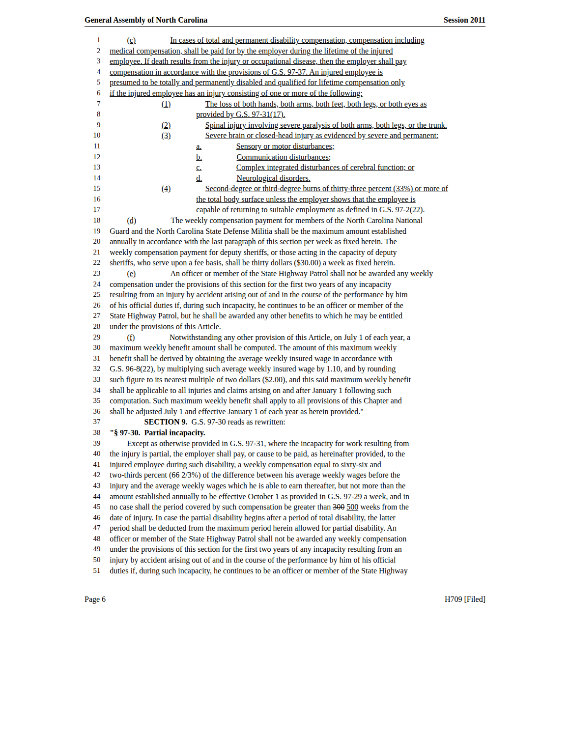General Assembly of North Carolina
Session 2011
(c) In cases of total and permanent disability compensation, compensation including
medical compensation, shall be paid for by the employer during the lifetime of the injured
employee. If death results from the injury or occupational disease, then the employer shall pay
compensation in accordance with the provisions of G.S. 97-37. An injured employee is
presumed to be totally and permanently disabled and qualified for lifetime compensation only
if the injured employee has an injury consisting of one or more of the following:
(1) The loss of both hands, both arms, both feet, both legs, or both eyes as
provided by G.S. 97-31(17).
(2) Spinal injury involving severe paralysis of both arms, both legs, or the trunk.
(3) Severe brain or closed-head injury as evidenced by severe and permanent:
a. Sensory or motor disturbances;
b. Communication disturbances;
c. Complex integrated disturbances of cerebral function; or
d. Neurological disorders.
(4) Second-degree or third-degree burns of thirty-three percent (33%) or more of
the total body surface unless the employer shows that the employee is
capable of returning to suitable employment as defined in G.S. 97-2(22).
(d) The weekly compensation payment for members of the North Carolina National
Guard and the North Carolina State Defense Militia shall be the maximum amount established
annually in accordance with the last paragraph of this section per week as fixed herein. The
weekly compensation payment for deputy sheriffs, or those acting in the capacity of deputy
sheriffs, who serve upon a fee basis, shall be thirty dollars ($30.00) a week as fixed herein.
(e) An officer or member of the State Highway Patrol shall not be awarded any weekly
compensation under the provisions of this section for the first two years of any incapacity
resulting from an injury by accident arising out of and in the course of the performance by him
of his official duties if, during such incapacity, he continues to be an officer or member of the
State Highway Patrol, but he shall be awarded any other benefits to which he may be entitled
under the provisions of this Article.
(f) Notwithstanding any other provision of this Article, on July 1 of each year, a
maximum weekly benefit amount shall be computed. The amount of this maximum weekly
benefit shall be derived by obtaining the average weekly insured wage in accordance with
G.S. 96-8(22), by multiplying such average weekly insured wage by 1.10, and by rounding
such figure to its nearest multiple of two dollars ($2.00), and this said maximum weekly benefit
shall be applicable to all injuries and claims arising on and after January 1 following such
computation. Such maximum weekly benefit shall apply to all provisions of this Chapter and
shall be adjusted July 1 and effective January 1 of each year as herein provided."
SECTION 9. G.S. 97-30 reads as rewritten:
"§ 97-30. Partial incapacity.
Except as otherwise provided in G.S. 97-31, where the incapacity for work resulting from
the injury is partial, the employer shall pay, or cause to be paid, as hereinafter provided, to the
injured employee during such disability, a weekly compensation equal to sixty-six and
two-thirds percent (66 2/3%) of the difference between his average weekly wages before the
injury and the average weekly wages which he is able to earn thereafter, but not more than the
amount established annually to be effective October 1 as provided in G.S. 97-29 a week, and in
no case shall the period covered by such compensation be greater than 300 500 weeks from the
date of injury. In case the partial disability begins after a period of total disability, the latter
period shall be deducted from the maximum period herein allowed for partial disability. An
officer or member of the State Highway Patrol shall not be awarded any weekly compensation
under the provisions of this section for the first two years of any incapacity resulting from an
injury by accident arising out of and in the course of the performance by him of his official
duties if, during such incapacity, he continues to be an officer or member of the State Highway
Page 6
H709 [Filed]